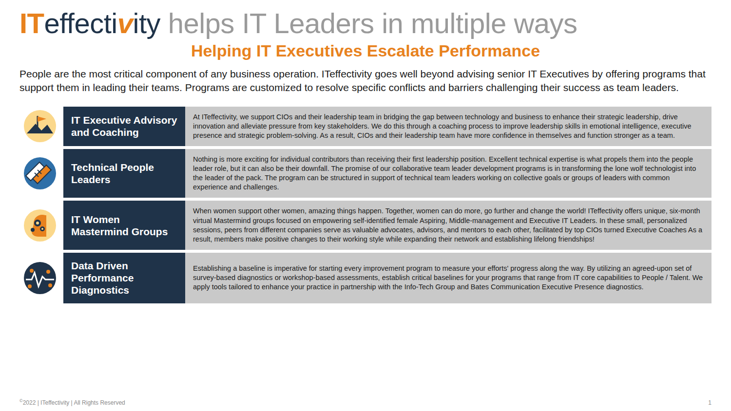IT effecti vity helps IT Leaders in multiple ways
Helping IT Executives Escalate Performance
People are the most critical component of any business operation. ITeffectivity goes well beyond advising senior IT Executives by offering programs that support them in leading their teams. Programs are customized to resolve specific conflicts and barriers challenging their success as team leaders.
| | IT Executive Advisory and Coaching | At ITeffectivity, we support CIOs and their leadership team in bridging the gap between technology and business to enhance their strategic leadership, drive innovation and alleviate pressure from key stakeholders. We do this through a coaching process to improve leadership skills in emotional intelligence, executive presence and strategic problem-solving. As a result, CIOs and their leadership team have more confidence in themselves and function stronger as a team. |
| | Technical People Leaders | Nothing is more exciting for individual contributors than receiving their first leadership position. Excellent technical expertise is what propels them into the people leader role, but it can also be their downfall. The promise of our collaborative team leader development programs is in transforming the lone wolf technologist into the leader of the pack. The program can be structured in support of technical team leaders working on collective goals or groups of leaders with common experience and challenges. |
| | IT Women Mastermind Groups | When women support other women, amazing things happen. Together, women can do more, go further and change the world! ITeffectivity offers unique, six-month virtual Mastermind groups focused on empowering self-identified female Aspiring, Middle-management and Executive IT Leaders. In these small, personalized sessions, peers from different companies serve as valuable advocates, advisors, and mentors to each other, facilitated by top CIOs turned Executive Coaches As a result, members make positive changes to their working style while expanding their network and establishing lifelong friendships! |
| | Data Driven Performance Diagnostics | Establishing a baseline is imperative for starting every improvement program to measure your efforts' progress along the way. By utilizing an agreed-upon set of survey-based diagnostics or workshop-based assessments, establish critical baselines for your programs that range from IT core capabilities to People / Talent. We apply tools tailored to enhance your practice in partnership with the Info-Tech Group and Bates Communication Executive Presence diagnostics. |
©2022 | ITeffectivity | All Rights Reserved
1